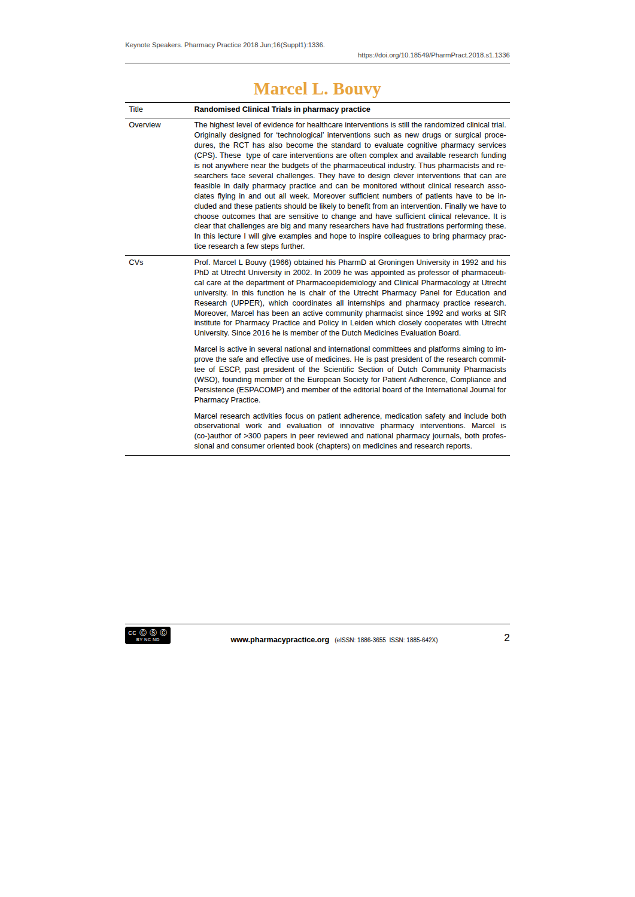Keynote Speakers. Pharmacy Practice 2018 Jun;16(Suppl1):1336.
https://doi.org/10.18549/PharmPract.2018.s1.1336
Marcel L. Bouvy
| Title | Randomised Clinical Trials in pharmacy practice |
| Overview | The highest level of evidence for healthcare interventions is still the randomized clinical trial. Originally designed for ‘technological’ interventions such as new drugs or surgical procedures, the RCT has also become the standard to evaluate cognitive pharmacy services (CPS). These type of care interventions are often complex and available research funding is not anywhere near the budgets of the pharmaceutical industry. Thus pharmacists and researchers face several challenges. They have to design clever interventions that can are feasible in daily pharmacy practice and can be monitored without clinical research associates flying in and out all week. Moreover sufficient numbers of patients have to be included and these patients should be likely to benefit from an intervention. Finally we have to choose outcomes that are sensitive to change and have sufficient clinical relevance. It is clear that challenges are big and many researchers have had frustrations performing these. In this lecture I will give examples and hope to inspire colleagues to bring pharmacy practice research a few steps further. |
| CVs | Prof. Marcel L Bouvy (1966) obtained his PharmD at Groningen University in 1992 and his PhD at Utrecht University in 2002. In 2009 he was appointed as professor of pharmaceutical care at the department of Pharmacoepidemiology and Clinical Pharmacology at Utrecht university. In this function he is chair of the Utrecht Pharmacy Panel for Education and Research (UPPER), which coordinates all internships and pharmacy practice research. Moreover, Marcel has been an active community pharmacist since 1992 and works at SIR institute for Pharmacy Practice and Policy in Leiden which closely cooperates with Utrecht University. Since 2016 he is member of the Dutch Medicines Evaluation Board. Marcel is active in several national and international committees and platforms aiming to improve the safe and effective use of medicines. He is past president of the research committee of ESCP, past president of the Scientific Section of Dutch Community Pharmacists (WSO), founding member of the European Society for Patient Adherence, Compliance and Persistence (ESPACOMP) and member of the editorial board of the International Journal for Pharmacy Practice. Marcel research activities focus on patient adherence, medication safety and include both observational work and evaluation of innovative pharmacy interventions. Marcel is (co-)author of >300 papers in peer reviewed and national pharmacy journals, both professional and consumer oriented book (chapters) on medicines and research reports. |
cc Ⓒ Ⓢ Ⓒ BY NC ND
www.pharmacypractice.org (eISSN: 1886-3655 ISSN: 1885-642X)
2